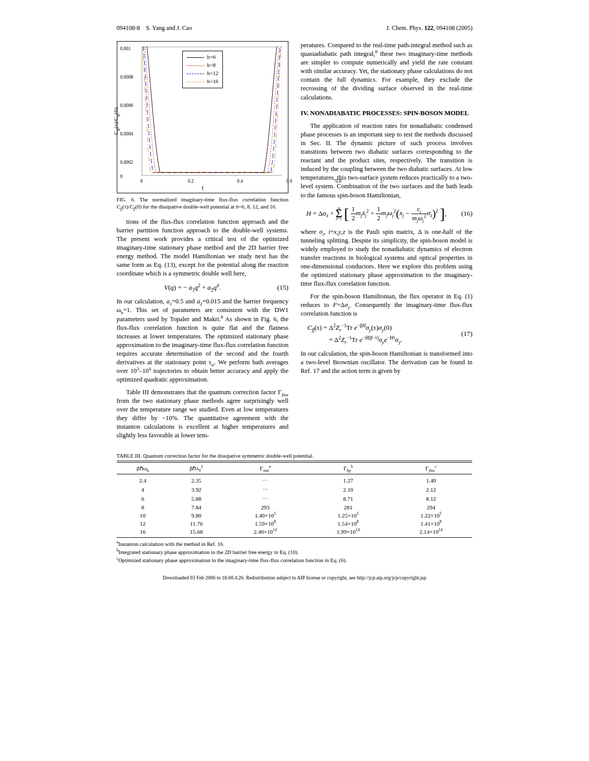094108-8 S. Yang and J. Cao
J. Chem. Phys. 122, 094108 (2005)
Cff(τ)/Cff(0)
0.001
0.0008
0.0006
0.0004
0.0002
0
0
0.2
0.4
0.6
0.8
1
τ
b=6
b=8
b=12
b=16
FIG. 6. The normalized imaginary-time flux-flux correlation function Cff(τ)/Cff(0) for the dissipative double-well potential at b=6, 8, 12, and 16.
tions of the flux-flux correlation function approach and the barrier partition function approach to the double-well systems. The present work provides a critical test of the optimized imaginary-time stationary phase method and the 2D barrier free energy method. The model Hamiltonian we study next has the same form as Eq. (13), except for the potential along the reaction coordinate which is a symmetric double well here,
V(q) = − a1q2 + a2q4.
(15)
In our calculation, a1=0.5 and a2=0.015 and the barrier frequency ωb=1. This set of parameters are consistent with the DW1 parameters used by Topaler and Makri.8 As shown in Fig. 6, the flux-flux correlation function is quite flat and the flatness increases at lower temperatures. The optimized stationary phase approximation to the imaginary-time flux-flux correlation function requires accurate determination of the second and the fourth derivatives at the stationary point τst. We perform bath averages over 103–104 trajectories to obtain better accuracy and apply the optimized quadratic approximation.
Table III demonstrates that the quantum correction factor Γflux from the two stationary phase methods agree surprisingly well over the temperature range we studied. Even at low temperatures they differ by ~10%. The quantitative agreement with the instanton calculations is excellent at higher temperatures and slightly less favorable at lower tem-
peratures. Compared to the real-time path-integral method such as quasiadiabatic path integral,8 these two imaginary-time methods are simpler to compute numerically and yield the rate constant with similar accuracy. Yet, the stationary phase calculations do not contain the full dynamics. For example, they exclude the recrossing of the dividing surface observed in the real-time calculations.
IV. NONADIABATIC PROCESSES: SPIN-BOSON MODEL
The application of reaction rates for nonadiabatic condensed phase processes is an important step to test the methods discussed in Sec. II. The dynamic picture of such process involves transitions between two diabatic surfaces corresponding to the reactant and the product sites, respectively. The transition is induced by the coupling between the two diabatic surfaces. At low temperatures, this two-surface system reduces practically to a two-level system. Combination of the two surfaces and the bath leads to the famous spin-boson Hamiltonian,
H = Δσx + ΣNj=1 [ 12 mjẋj2 + 12 mjωj2(xj − cj mjωj2 σz)2 ],
(16)
where σi, i=x,y,z is the Pauli spin matrix, Δ is one-half of the tunneling splitting. Despite its simplicity, the spin-boson model is widely employed to study the nonadiabatic dynamics of electron transfer reactions in biological systems and optical properties in one-dimensional conductors. Here we explore this problem using the optimized stationary phase approximation to the imaginary-time flux-flux correlation function.
For the spin-boson Hamiltonian, the flux operator in Eq. (1) reduces to F=Δσy. Consequently the imaginary-time flux-flux correlation function is
Cff(τ) = Δ2Zr−1Tr e−βHσy(τ)σy(0)
= Δ2Zr−1Tr e−H(β−τ)σye−Hτσy.
(17)
In our calculation, the spin-boson Hamiltonian is transformed into a two-level Brownian oscillator. The derivation can be found in Ref. 17 and the action term is given by
TABLE III. Quantum correction factor for the dissipative symmetric double-well potential.
| βℏω b | βℏλ 0 ‡ | Γ inst a | Γ bp b | Γ flux c |
| --- | --- | --- | --- | --- |
| 2.4 | 2.35 | ⋯ | 1.27 | 1.40 |
| 4 | 3.92 | ⋯ | 2.10 | 2.12 |
| 6 | 5.88 | ⋯ | 8.71 | 8.12 |
| 8 | 7.84 | 293 | 281 | 294 |
| 10 | 9.80 | 1.40×10 5 | 1.25×10 5 | 1.22×10 5 |
| 12 | 11.76 | 1.59×10 8 | 1.54×10 8 | 1.41×10 8 |
| 16 | 15.68 | 2.40×10 14 | 1.99×10 14 | 2.14×10 14 |
aInstanton calculation with the method in Ref. 16.
bIntegrated stationary phase approximation to the 2D barrier free energy in Eq. (10).
cOptimized stationary phase approximation to the imaginary-time flux-flux correlation function in Eq. (6).
Downloaded 03 Feb 2006 to 18.60.4.26. Redistribution subject to AIP license or copyright, see http://jcp.aip.org/jcp/copyright.jsp